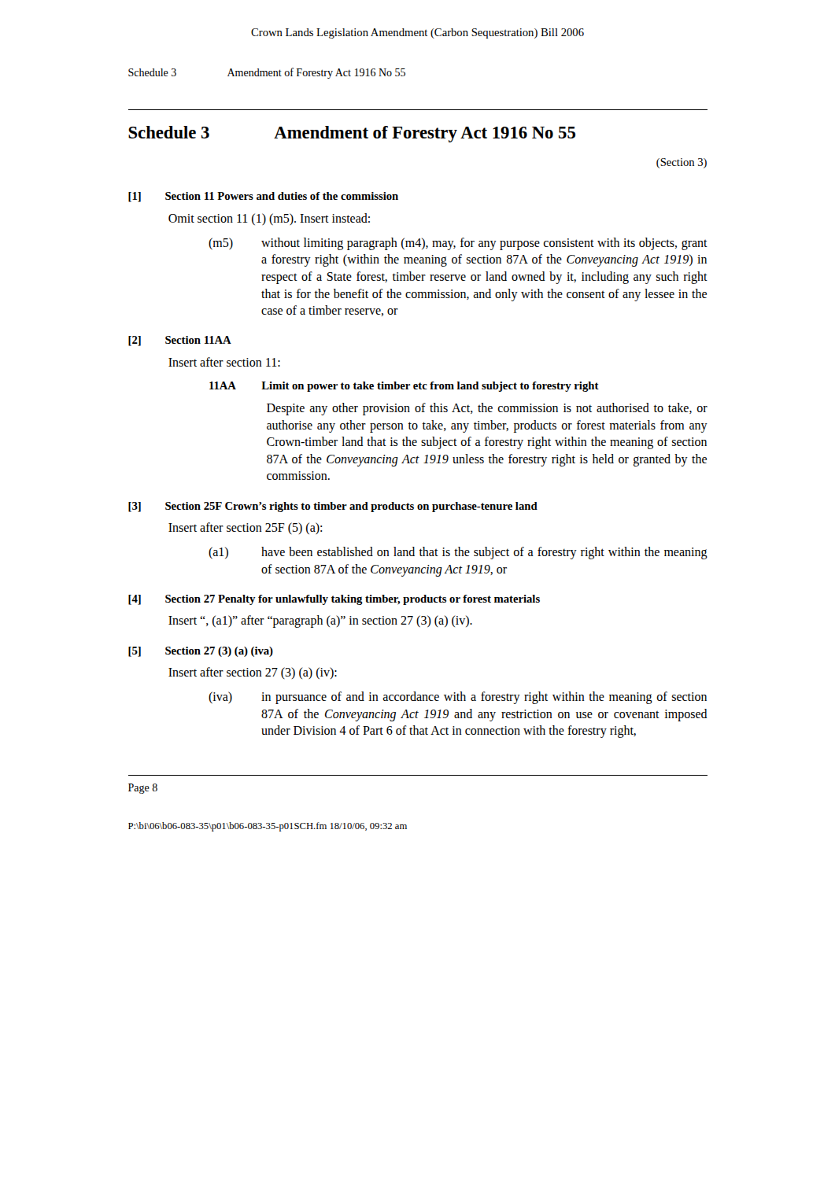Crown Lands Legislation Amendment (Carbon Sequestration) Bill 2006
Schedule 3 Amendment of Forestry Act 1916 No 55
Schedule 3 Amendment of Forestry Act 1916 No 55
(Section 3)
[1] Section 11 Powers and duties of the commission
Omit section 11 (1) (m5). Insert instead:
(m5) without limiting paragraph (m4), may, for any purpose consistent with its objects, grant a forestry right (within the meaning of section 87A of the Conveyancing Act 1919) in respect of a State forest, timber reserve or land owned by it, including any such right that is for the benefit of the commission, and only with the consent of any lessee in the case of a timber reserve, or
[2] Section 11AA
Insert after section 11:
11AA Limit on power to take timber etc from land subject to forestry right
Despite any other provision of this Act, the commission is not authorised to take, or authorise any other person to take, any timber, products or forest materials from any Crown-timber land that is the subject of a forestry right within the meaning of section 87A of the Conveyancing Act 1919 unless the forestry right is held or granted by the commission.
[3] Section 25F Crown’s rights to timber and products on purchase-tenure land
Insert after section 25F (5) (a):
(a1) have been established on land that is the subject of a forestry right within the meaning of section 87A of the Conveyancing Act 1919, or
[4] Section 27 Penalty for unlawfully taking timber, products or forest materials
Insert “, (a1)” after “paragraph (a)” in section 27 (3) (a) (iv).
[5] Section 27 (3) (a) (iva)
Insert after section 27 (3) (a) (iv):
(iva) in pursuance of and in accordance with a forestry right within the meaning of section 87A of the Conveyancing Act 1919 and any restriction on use or covenant imposed under Division 4 of Part 6 of that Act in connection with the forestry right,
Page 8
P:\bi\06\b06-083-35\p01\b06-083-35-p01SCH.fm 18/10/06, 09:32 am